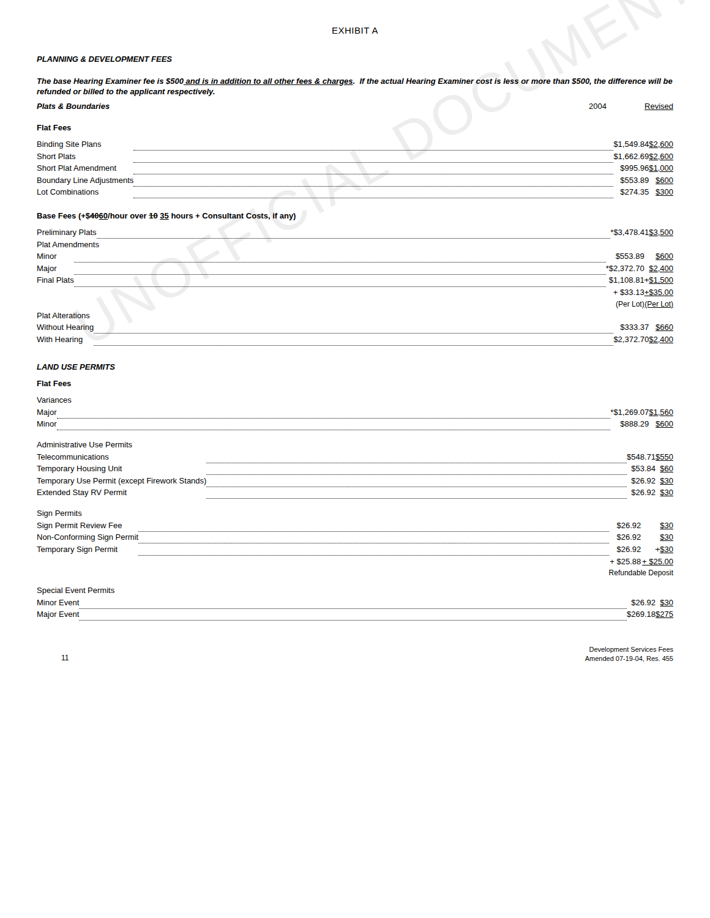UNOFFICIAL DOCUMENT
EXHIBIT A
PLANNING & DEVELOPMENT FEES
The base Hearing Examiner fee is $500 and is in addition to all other fees & charges. If the actual Hearing Examiner cost is less or more than $500, the difference will be refunded or billed to the applicant respectively.
Plats & Boundaries
2004
Revised
Flat Fees
| Binding Site Plans | | $1,549.84 | $2,600 |
| Short Plats | | $1,662.69 | $2,600 |
| Short Plat Amendment | | $995.96 | $1,000 |
| Boundary Line Adjustments | | $553.89 | $600 |
| Lot Combinations | | $274.35 | $300 |
Base Fees (+$4060/hour over 10 35 hours + Consultant Costs, if any)
| Preliminary Plats | | *$3,478.41 | $3,500 |
| Plat Amendments |
| Minor | | $553.89 | $600 |
| Major | | *$2,372.70 | $2,400 |
| Final Plats | | $1,108.81 | + $1,500 |
| | | + $33.13 | +$35.00 |
| | | (Per Lot) | (Per Lot) |
| Plat Alterations |
| Without Hearing | | $333.37 | $660 |
| With Hearing | | $2,372.70 | $2,400 |
LAND USE PERMITS
Flat Fees
| Variances |
| Major | | *$1,269.07 | $1,560 |
| Minor | | $888.29 | $600 |
| Administrative Use Permits |
| Telecommunications | | $548.71 | $550 |
| Temporary Housing Unit | | $53.84 | $60 |
| Temporary Use Permit (except Firework Stands) | | $26.92 | $30 |
| Extended Stay RV Permit | | $26.92 | $30 |
| Sign Permits |
| Sign Permit Review Fee | | $26.92 | $30 |
| Non-Conforming Sign Permit | | $26.92 | $30 |
| Temporary Sign Permit | | $26.92 | + $30 |
| | | + $25.88 | + $25.00 |
| | | Refundable Deposit |
| Special Event Permits |
| Minor Event | | $26.92 | $30 |
| Major Event | | $269.18 | $275 |
11
Development Services Fees
Amended 07-19-04, Res. 455